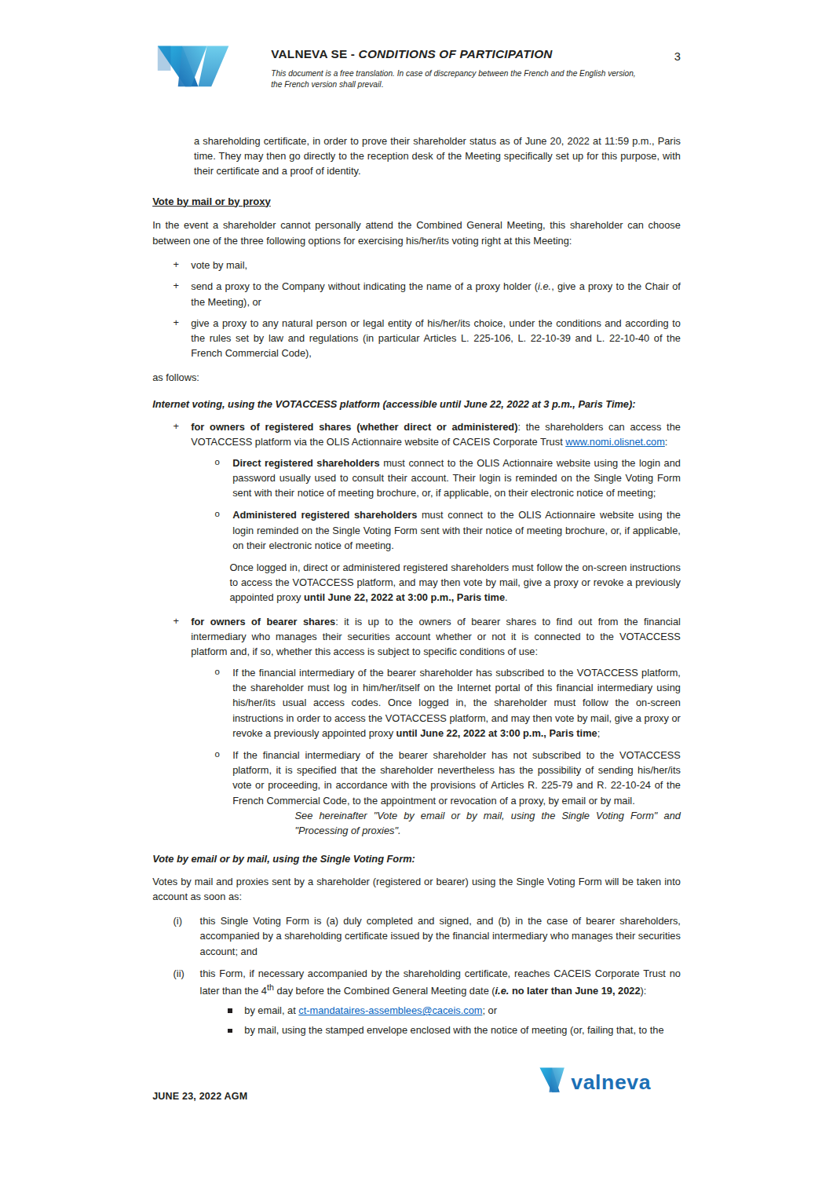VALNEVA SE - CONDITIONS OF PARTICIPATION
This document is a free translation. In case of discrepancy between the French and the English version, the French version shall prevail.
3
a shareholding certificate, in order to prove their shareholder status as of June 20, 2022 at 11:59 p.m., Paris time. They may then go directly to the reception desk of the Meeting specifically set up for this purpose, with their certificate and a proof of identity.
Vote by mail or by proxy
In the event a shareholder cannot personally attend the Combined General Meeting, this shareholder can choose between one of the three following options for exercising his/her/its voting right at this Meeting:
vote by mail,
send a proxy to the Company without indicating the name of a proxy holder (i.e., give a proxy to the Chair of the Meeting), or
give a proxy to any natural person or legal entity of his/her/its choice, under the conditions and according to the rules set by law and regulations (in particular Articles L. 225-106, L. 22-10-39 and L. 22-10-40 of the French Commercial Code),
as follows:
Internet voting, using the VOTACCESS platform (accessible until June 22, 2022 at 3 p.m., Paris Time):
for owners of registered shares (whether direct or administered): the shareholders can access the VOTACCESS platform via the OLIS Actionnaire website of CACEIS Corporate Trust www.nomi.olisnet.com:
Direct registered shareholders must connect to the OLIS Actionnaire website using the login and password usually used to consult their account. Their login is reminded on the Single Voting Form sent with their notice of meeting brochure, or, if applicable, on their electronic notice of meeting;
Administered registered shareholders must connect to the OLIS Actionnaire website using the login reminded on the Single Voting Form sent with their notice of meeting brochure, or, if applicable, on their electronic notice of meeting.
Once logged in, direct or administered registered shareholders must follow the on-screen instructions to access the VOTACCESS platform, and may then vote by mail, give a proxy or revoke a previously appointed proxy until June 22, 2022 at 3:00 p.m., Paris time.
for owners of bearer shares: it is up to the owners of bearer shares to find out from the financial intermediary who manages their securities account whether or not it is connected to the VOTACCESS platform and, if so, whether this access is subject to specific conditions of use:
If the financial intermediary of the bearer shareholder has subscribed to the VOTACCESS platform, the shareholder must log in him/her/itself on the Internet portal of this financial intermediary using his/her/its usual access codes. Once logged in, the shareholder must follow the on-screen instructions in order to access the VOTACCESS platform, and may then vote by mail, give a proxy or revoke a previously appointed proxy until June 22, 2022 at 3:00 p.m., Paris time;
If the financial intermediary of the bearer shareholder has not subscribed to the VOTACCESS platform, it is specified that the shareholder nevertheless has the possibility of sending his/her/its vote or proceeding, in accordance with the provisions of Articles R. 225-79 and R. 22-10-24 of the French Commercial Code, to the appointment or revocation of a proxy, by email or by mail.
See hereinafter "Vote by email or by mail, using the Single Voting Form" and "Processing of proxies".
Vote by email or by mail, using the Single Voting Form:
Votes by mail and proxies sent by a shareholder (registered or bearer) using the Single Voting Form will be taken into account as soon as:
(i) this Single Voting Form is (a) duly completed and signed, and (b) in the case of bearer shareholders, accompanied by a shareholding certificate issued by the financial intermediary who manages their securities account; and
(ii) this Form, if necessary accompanied by the shareholding certificate, reaches CACEIS Corporate Trust no later than the 4th day before the Combined General Meeting date (i.e. no later than June 19, 2022):
by email, at ct-mandataires-assemblees@caceis.com; or
by mail, using the stamped envelope enclosed with the notice of meeting (or, failing that, to the
JUNE 23, 2022 AGM
valneva